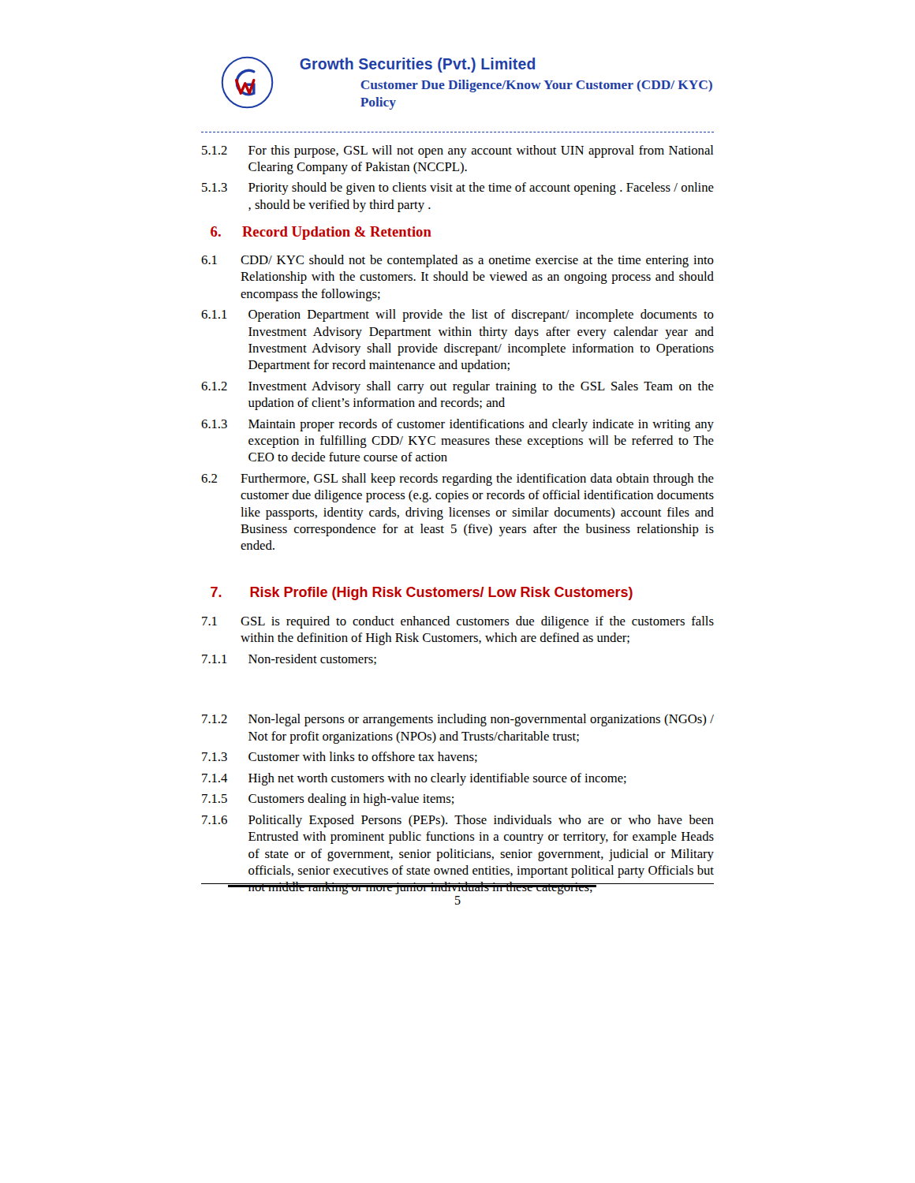Growth Securities (Pvt.) Limited
Customer Due Diligence/Know Your Customer (CDD/ KYC) Policy
5.1.2
For this purpose, GSL will not open any account without UIN approval from National Clearing Company of Pakistan (NCCPL).
5.1.3
Priority should be given to clients visit at the time of account opening . Faceless / online , should be verified by third party .
6. Record Updation & Retention
6.1
CDD/ KYC should not be contemplated as a onetime exercise at the time entering into Relationship with the customers. It should be viewed as an ongoing process and should encompass the followings;
6.1.1
Operation Department will provide the list of discrepant/ incomplete documents to Investment Advisory Department within thirty days after every calendar year and Investment Advisory shall provide discrepant/ incomplete information to Operations Department for record maintenance and updation;
6.1.2
Investment Advisory shall carry out regular training to the GSL Sales Team on the updation of client’s information and records; and
6.1.3
Maintain proper records of customer identifications and clearly indicate in writing any exception in fulfilling CDD/ KYC measures these exceptions will be referred to The CEO to decide future course of action
6.2
Furthermore, GSL shall keep records regarding the identification data obtain through the customer due diligence process (e.g. copies or records of official identification documents like passports, identity cards, driving licenses or similar documents) account files and Business correspondence for at least 5 (five) years after the business relationship is ended.
7. Risk Profile (High Risk Customers/ Low Risk Customers)
7.1
GSL is required to conduct enhanced customers due diligence if the customers falls within the definition of High Risk Customers, which are defined as under;
7.1.1
Non-resident customers;
7.1.2
Non-legal persons or arrangements including non-governmental organizations (NGOs) / Not for profit organizations (NPOs) and Trusts/charitable trust;
7.1.3
Customer with links to offshore tax havens;
7.1.4
High net worth customers with no clearly identifiable source of income;
7.1.5
Customers dealing in high-value items;
7.1.6
Politically Exposed Persons (PEPs). Those individuals who are or who have been Entrusted with prominent public functions in a country or territory, for example Heads of state or of government, senior politicians, senior government, judicial or Military officials, senior executives of state owned entities, important political party Officials but not middle ranking or more junior individuals in these categories;
5